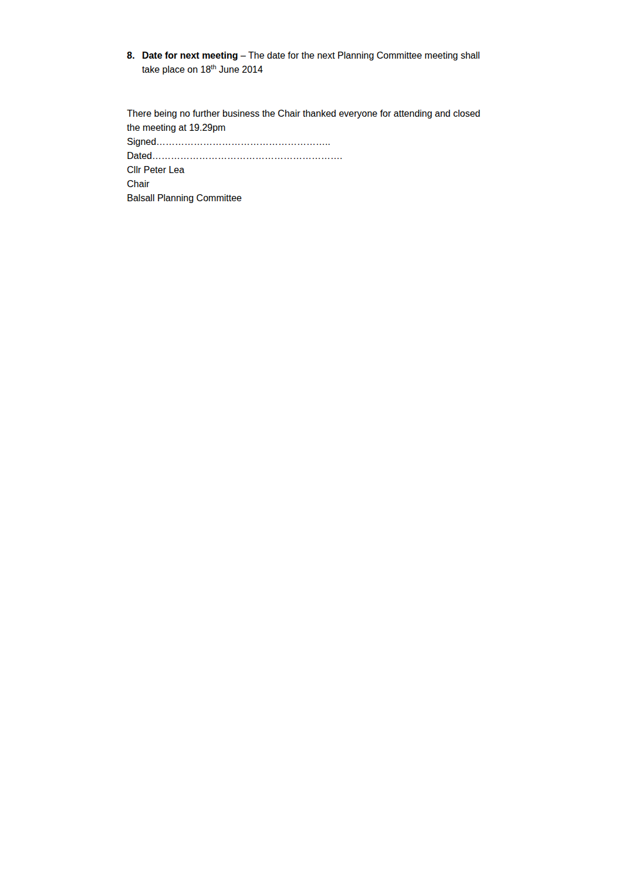8. Date for next meeting – The date for the next Planning Committee meeting shall take place on 18th June 2014
There being no further business the Chair thanked everyone for attending and closed the meeting at 19.29pm
Signed……………………………………………….. Dated…………………………………………………….
Cllr Peter Lea
Chair
Balsall Planning Committee